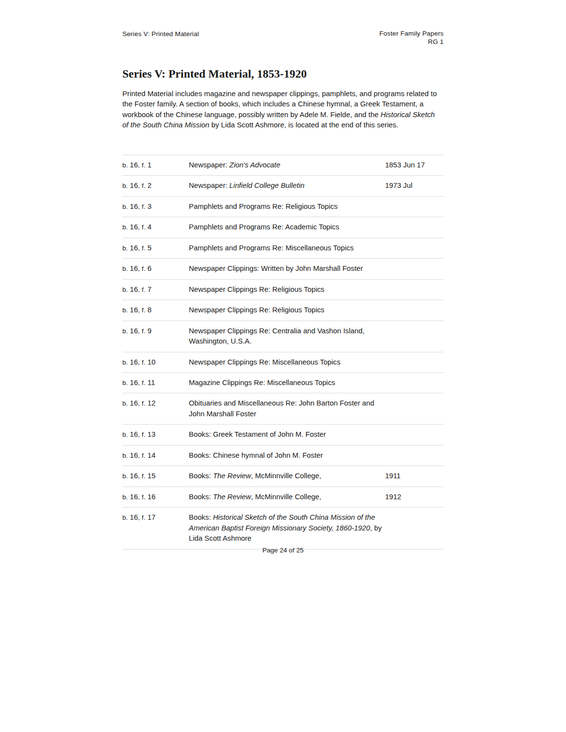Series V: Printed Material
Foster Family Papers
RG 1
Series V: Printed Material, 1853-1920
Printed Material includes magazine and newspaper clippings, pamphlets, and programs related to the Foster family. A section of books, which includes a Chinese hymnal, a Greek Testament, a workbook of the Chinese language, possibly written by Adele M. Fielde, and the Historical Sketch of the South China Mission by Lida Scott Ashmore, is located at the end of this series.
| b. 16 , f. 1 | Newspaper: Zion's Advocate | 1853 Jun 17 |
| b. 16 , f. 2 | Newspaper: Linfield College Bulletin | 1973 Jul |
| b. 16 , f. 3 | Pamphlets and Programs Re: Religious Topics | |
| b. 16 , f. 4 | Pamphlets and Programs Re: Academic Topics | |
| b. 16 , f. 5 | Pamphlets and Programs Re: Miscellaneous Topics | |
| b. 16 , f. 6 | Newspaper Clippings: Written by John Marshall Foster | |
| b. 16 , f. 7 | Newspaper Clippings Re: Religious Topics | |
| b. 16 , f. 8 | Newspaper Clippings Re: Religious Topics | |
| b. 16 , f. 9 | Newspaper Clippings Re: Centralia and Vashon Island, Washington, U.S.A. | |
| b. 16 , f. 10 | Newspaper Clippings Re: Miscellaneous Topics | |
| b. 16 , f. 11 | Magazine Clippings Re: Miscellaneous Topics | |
| b. 16 , f. 12 | Obituaries and Miscellaneous Re: John Barton Foster and John Marshall Foster | |
| b. 16 , f. 13 | Books: Greek Testament of John M. Foster | |
| b. 16 , f. 14 | Books: Chinese hymnal of John M. Foster | |
| b. 16 , f. 15 | Books: The Review , McMinnville College, | 1911 |
| b. 16 , f. 16 | Books: The Review , McMinnville College, | 1912 |
| b. 16 , f. 17 | Books: Historical Sketch of the South China Mission of the American Baptist Foreign Missionary Society, 1860-1920 , by Lida Scott Ashmore | |
Page 24 of 25